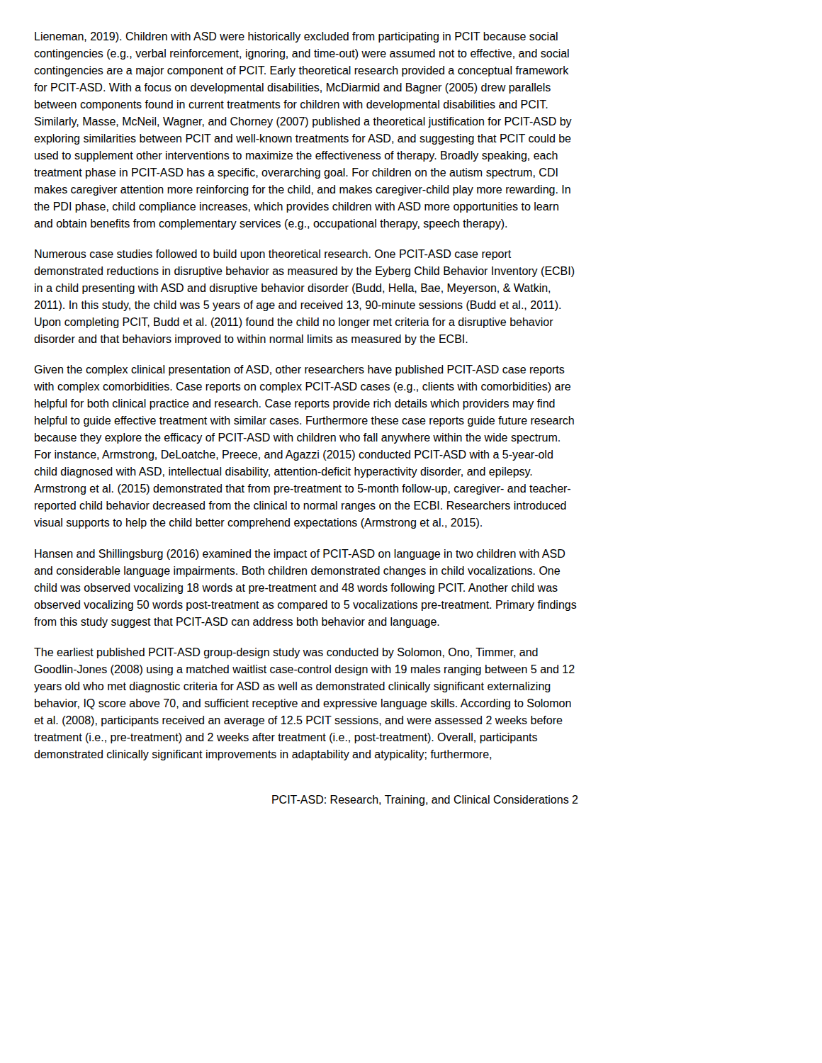Lieneman, 2019). Children with ASD were historically excluded from participating in PCIT because social contingencies (e.g., verbal reinforcement, ignoring, and time-out) were assumed not to effective, and social contingencies are a major component of PCIT. Early theoretical research provided a conceptual framework for PCIT-ASD. With a focus on developmental disabilities, McDiarmid and Bagner (2005) drew parallels between components found in current treatments for children with developmental disabilities and PCIT. Similarly, Masse, McNeil, Wagner, and Chorney (2007) published a theoretical justification for PCIT-ASD by exploring similarities between PCIT and well-known treatments for ASD, and suggesting that PCIT could be used to supplement other interventions to maximize the effectiveness of therapy. Broadly speaking, each treatment phase in PCIT-ASD has a specific, overarching goal. For children on the autism spectrum, CDI makes caregiver attention more reinforcing for the child, and makes caregiver-child play more rewarding. In the PDI phase, child compliance increases, which provides children with ASD more opportunities to learn and obtain benefits from complementary services (e.g., occupational therapy, speech therapy).
Numerous case studies followed to build upon theoretical research. One PCIT-ASD case report demonstrated reductions in disruptive behavior as measured by the Eyberg Child Behavior Inventory (ECBI) in a child presenting with ASD and disruptive behavior disorder (Budd, Hella, Bae, Meyerson, & Watkin, 2011). In this study, the child was 5 years of age and received 13, 90-minute sessions (Budd et al., 2011). Upon completing PCIT, Budd et al. (2011) found the child no longer met criteria for a disruptive behavior disorder and that behaviors improved to within normal limits as measured by the ECBI.
Given the complex clinical presentation of ASD, other researchers have published PCIT-ASD case reports with complex comorbidities. Case reports on complex PCIT-ASD cases (e.g., clients with comorbidities) are helpful for both clinical practice and research. Case reports provide rich details which providers may find helpful to guide effective treatment with similar cases. Furthermore these case reports guide future research because they explore the efficacy of PCIT-ASD with children who fall anywhere within the wide spectrum. For instance, Armstrong, DeLoatche, Preece, and Agazzi (2015) conducted PCIT-ASD with a 5-year-old child diagnosed with ASD, intellectual disability, attention-deficit hyperactivity disorder, and epilepsy. Armstrong et al. (2015) demonstrated that from pre-treatment to 5-month follow-up, caregiver- and teacher-reported child behavior decreased from the clinical to normal ranges on the ECBI. Researchers introduced visual supports to help the child better comprehend expectations (Armstrong et al., 2015).
Hansen and Shillingsburg (2016) examined the impact of PCIT-ASD on language in two children with ASD and considerable language impairments. Both children demonstrated changes in child vocalizations. One child was observed vocalizing 18 words at pre-treatment and 48 words following PCIT. Another child was observed vocalizing 50 words post-treatment as compared to 5 vocalizations pre-treatment. Primary findings from this study suggest that PCIT-ASD can address both behavior and language.
The earliest published PCIT-ASD group-design study was conducted by Solomon, Ono, Timmer, and Goodlin-Jones (2008) using a matched waitlist case-control design with 19 males ranging between 5 and 12 years old who met diagnostic criteria for ASD as well as demonstrated clinically significant externalizing behavior, IQ score above 70, and sufficient receptive and expressive language skills. According to Solomon et al. (2008), participants received an average of 12.5 PCIT sessions, and were assessed 2 weeks before treatment (i.e., pre-treatment) and 2 weeks after treatment (i.e., post-treatment). Overall, participants demonstrated clinically significant improvements in adaptability and atypicality; furthermore,
PCIT-ASD: Research, Training, and Clinical Considerations 2